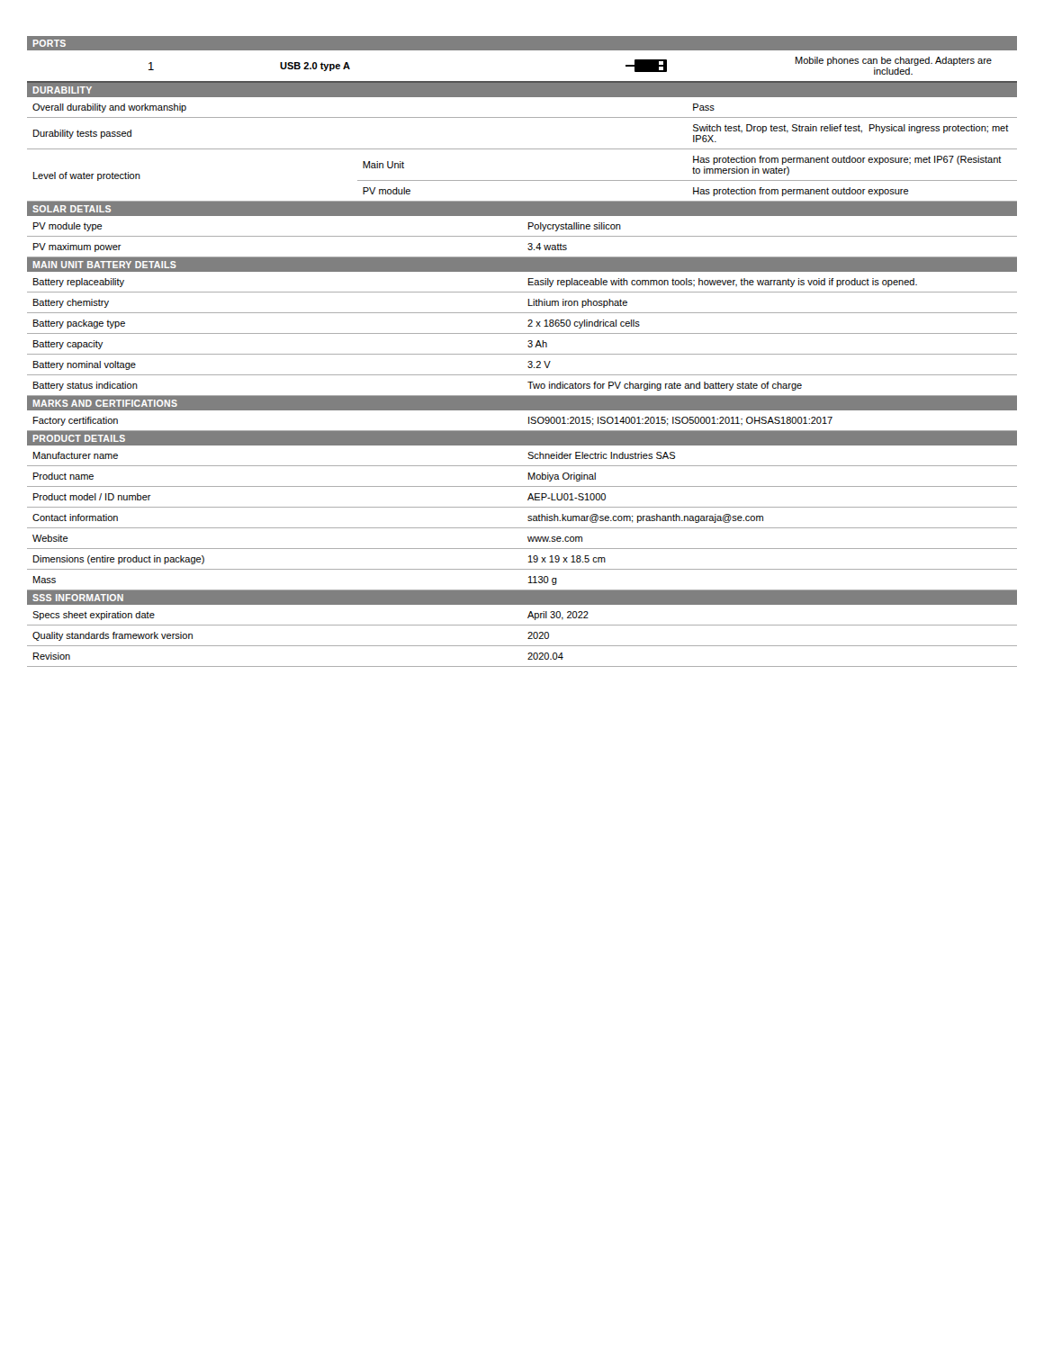| PORTS |
| 1 | USB 2.0 type A | | Mobile phones can be charged. Adapters are included. |
| DURABILITY |
| Overall durability and workmanship | | Pass |
| Durability tests passed | | Switch test, Drop test, Strain relief test, Physical ingress protection; met IP6X. |
| Level of water protection | Main Unit | Has protection from permanent outdoor exposure; met IP67 (Resistant to immersion in water) |
| PV module | Has protection from permanent outdoor exposure |
| SOLAR DETAILS |
| PV module type | Polycrystalline silicon |
| PV maximum power | 3.4 watts |
| MAIN UNIT BATTERY DETAILS |
| Battery replaceability | Easily replaceable with common tools; however, the warranty is void if product is opened. |
| Battery chemistry | Lithium iron phosphate |
| Battery package type | 2 x 18650 cylindrical cells |
| Battery capacity | 3 Ah |
| Battery nominal voltage | 3.2 V |
| Battery status indication | Two indicators for PV charging rate and battery state of charge |
| MARKS AND CERTIFICATIONS |
| Factory certification | ISO9001:2015; ISO14001:2015; ISO50001:2011; OHSAS18001:2017 |
| PRODUCT DETAILS |
| Manufacturer name | Schneider Electric Industries SAS |
| Product name | Mobiya Original |
| Product model / ID number | AEP-LU01-S1000 |
| Contact information | sathish.kumar@se.com; prashanth.nagaraja@se.com |
| Website | www.se.com |
| Dimensions (entire product in package) | 19 x 19 x 18.5 cm |
| Mass | 1130 g |
| SSS INFORMATION |
| Specs sheet expiration date | April 30, 2022 |
| Quality standards framework version | 2020 |
| Revision | 2020.04 |